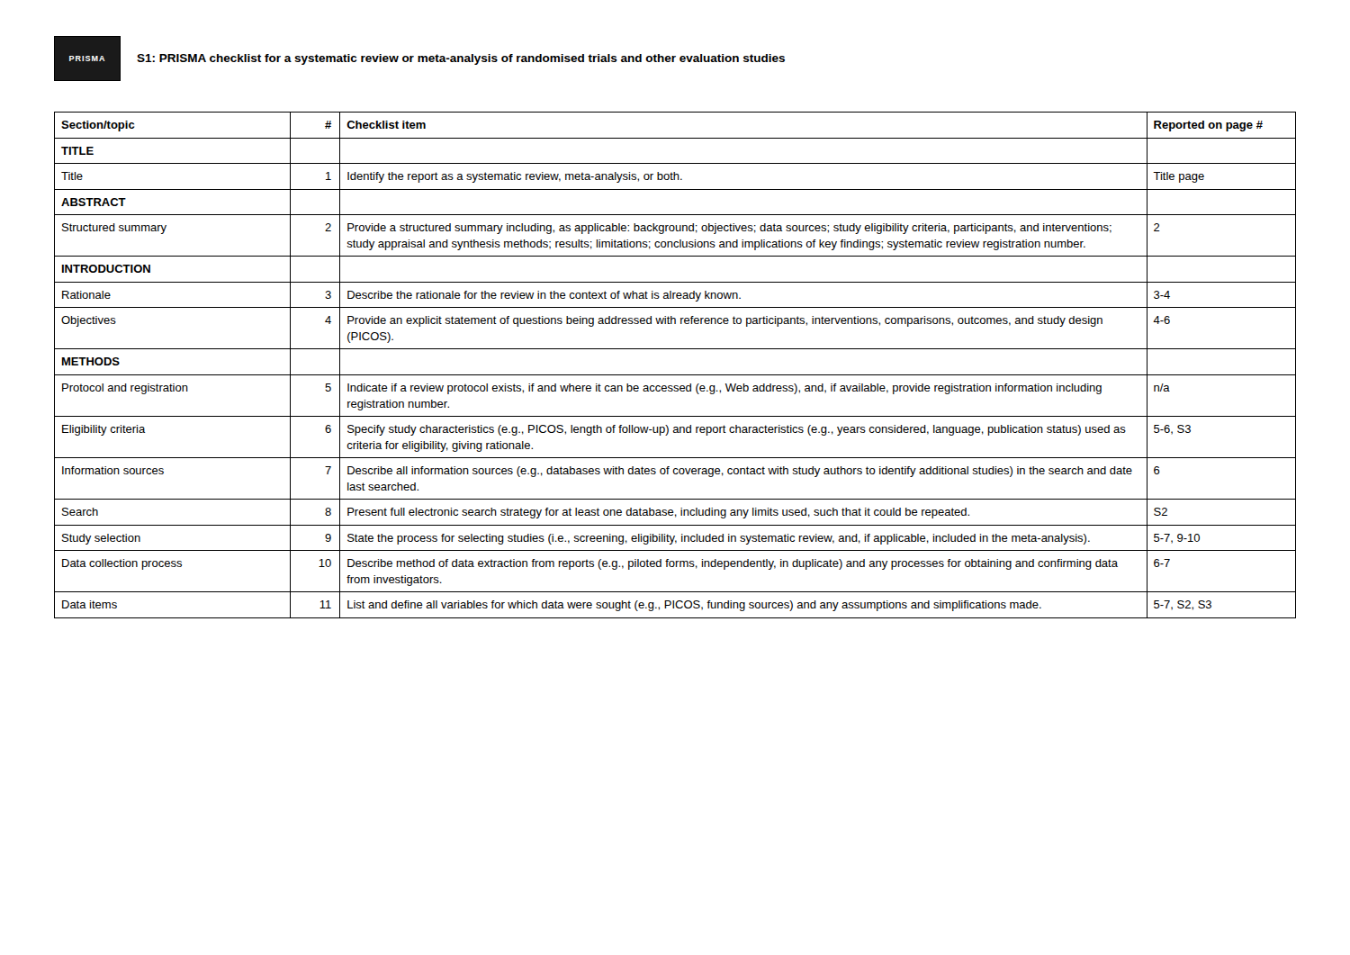PRISMA
S1: PRISMA checklist for a systematic review or meta-analysis of randomised trials and other evaluation studies
| Section/topic | # | Checklist item | Reported on page # |
| --- | --- | --- | --- |
| TITLE | | | |
| Title | 1 | Identify the report as a systematic review, meta-analysis, or both. | Title page |
| ABSTRACT | | | |
| Structured summary | 2 | Provide a structured summary including, as applicable: background; objectives; data sources; study eligibility criteria, participants, and interventions; study appraisal and synthesis methods; results; limitations; conclusions and implications of key findings; systematic review registration number. | 2 |
| INTRODUCTION | | | |
| Rationale | 3 | Describe the rationale for the review in the context of what is already known. | 3-4 |
| Objectives | 4 | Provide an explicit statement of questions being addressed with reference to participants, interventions, comparisons, outcomes, and study design (PICOS). | 4-6 |
| METHODS | | | |
| Protocol and registration | 5 | Indicate if a review protocol exists, if and where it can be accessed (e.g., Web address), and, if available, provide registration information including registration number. | n/a |
| Eligibility criteria | 6 | Specify study characteristics (e.g., PICOS, length of follow-up) and report characteristics (e.g., years considered, language, publication status) used as criteria for eligibility, giving rationale. | 5-6, S3 |
| Information sources | 7 | Describe all information sources (e.g., databases with dates of coverage, contact with study authors to identify additional studies) in the search and date last searched. | 6 |
| Search | 8 | Present full electronic search strategy for at least one database, including any limits used, such that it could be repeated. | S2 |
| Study selection | 9 | State the process for selecting studies (i.e., screening, eligibility, included in systematic review, and, if applicable, included in the meta-analysis). | 5-7, 9-10 |
| Data collection process | 10 | Describe method of data extraction from reports (e.g., piloted forms, independently, in duplicate) and any processes for obtaining and confirming data from investigators. | 6-7 |
| Data items | 11 | List and define all variables for which data were sought (e.g., PICOS, funding sources) and any assumptions and simplifications made. | 5-7, S2, S3 |